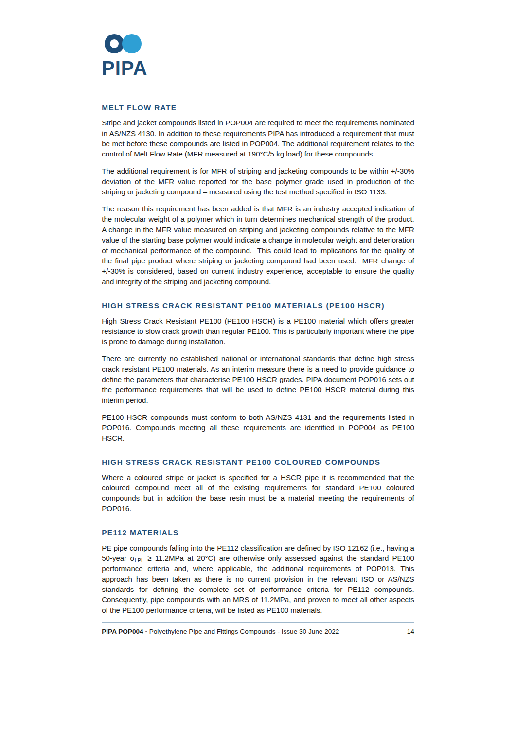PIPA
Melt Flow Rate
Stripe and jacket compounds listed in POP004 are required to meet the requirements nominated in AS/NZS 4130. In addition to these requirements PIPA has introduced a requirement that must be met before these compounds are listed in POP004. The additional requirement relates to the control of Melt Flow Rate (MFR measured at 190°C/5 kg load) for these compounds.
The additional requirement is for MFR of striping and jacketing compounds to be within +/-30% deviation of the MFR value reported for the base polymer grade used in production of the striping or jacketing compound – measured using the test method specified in ISO 1133.
The reason this requirement has been added is that MFR is an industry accepted indication of the molecular weight of a polymer which in turn determines mechanical strength of the product. A change in the MFR value measured on striping and jacketing compounds relative to the MFR value of the starting base polymer would indicate a change in molecular weight and deterioration of mechanical performance of the compound. This could lead to implications for the quality of the final pipe product where striping or jacketing compound had been used. MFR change of +/-30% is considered, based on current industry experience, acceptable to ensure the quality and integrity of the striping and jacketing compound.
High Stress Crack Resistant PE100 Materials (PE100 HSCR)
High Stress Crack Resistant PE100 (PE100 HSCR) is a PE100 material which offers greater resistance to slow crack growth than regular PE100. This is particularly important where the pipe is prone to damage during installation.
There are currently no established national or international standards that define high stress crack resistant PE100 materials. As an interim measure there is a need to provide guidance to define the parameters that characterise PE100 HSCR grades. PIPA document POP016 sets out the performance requirements that will be used to define PE100 HSCR material during this interim period.
PE100 HSCR compounds must conform to both AS/NZS 4131 and the requirements listed in POP016. Compounds meeting all these requirements are identified in POP004 as PE100 HSCR.
High Stress Crack Resistant PE100 Coloured Compounds
Where a coloured stripe or jacket is specified for a HSCR pipe it is recommended that the coloured compound meet all of the existing requirements for standard PE100 coloured compounds but in addition the base resin must be a material meeting the requirements of POP016.
PE112 Materials
PE pipe compounds falling into the PE112 classification are defined by ISO 12162 (i.e., having a 50-year σLPL ≥ 11.2MPa at 20°C) are otherwise only assessed against the standard PE100 performance criteria and, where applicable, the additional requirements of POP013. This approach has been taken as there is no current provision in the relevant ISO or AS/NZS standards for defining the complete set of performance criteria for PE112 compounds. Consequently, pipe compounds with an MRS of 11.2MPa, and proven to meet all other aspects of the PE100 performance criteria, will be listed as PE100 materials.
PIPA POP004 - Polyethylene Pipe and Fittings Compounds - Issue 30 June 2022
14